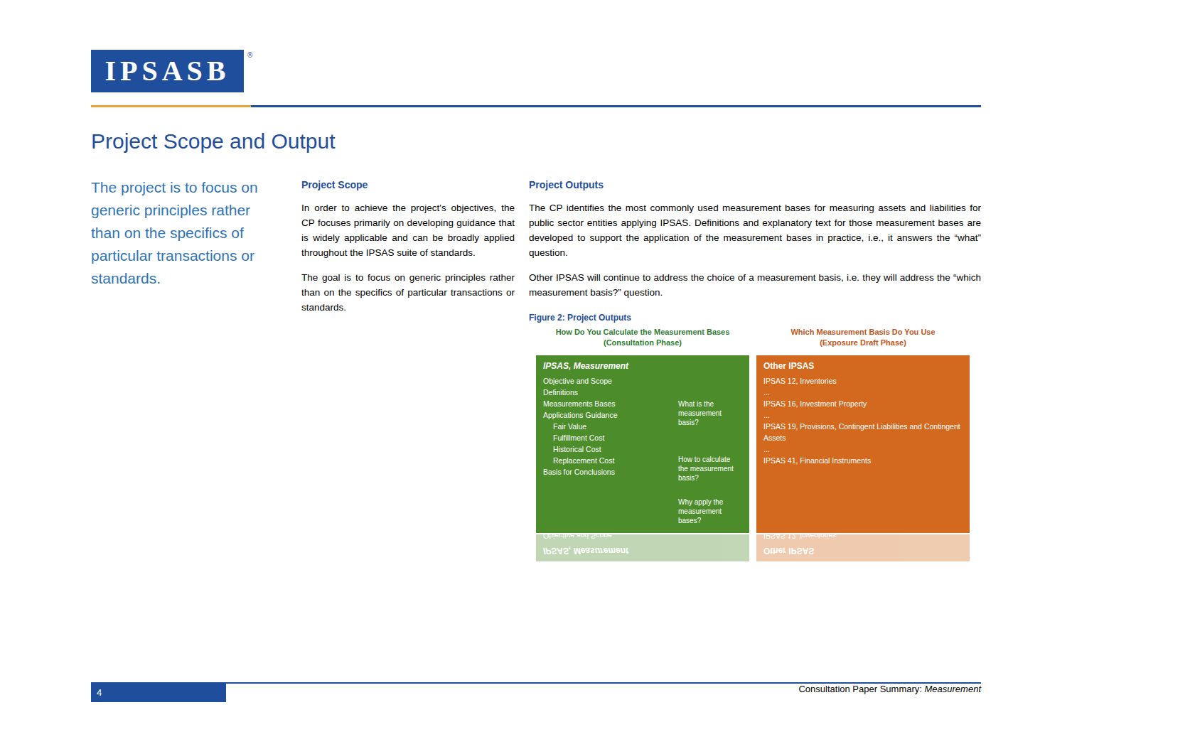IPSASB
®
Project Scope and Output
The project is to focus on generic principles rather than on the specifics of particular transactions or standards.
Project Scope
In order to achieve the project's objectives, the CP focuses primarily on developing guidance that is widely applicable and can be broadly applied throughout the IPSAS suite of standards.
The goal is to focus on generic principles rather than on the specifics of particular transactions or standards.
Project Outputs
The CP identifies the most commonly used measurement bases for measuring assets and liabilities for public sector entities applying IPSAS. Definitions and explanatory text for those measurement bases are developed to support the application of the measurement bases in practice, i.e., it answers the “what” question.
Other IPSAS will continue to address the choice of a measurement basis, i.e. they will address the “which measurement basis?” question.
Figure 2: Project Outputs
How Do You Calculate the Measurement Bases
(Consultation Phase)
Which Measurement Basis Do You Use
(Exposure Draft Phase)
IPSAS, Measurement
Objective and Scope
Definitions
Measurements Bases
Applications Guidance
Fair Value
Fulfillment Cost
Historical Cost
Replacement Cost
Basis for Conclusions
What is the measurement basis?
How to calculate the measurement basis?
Why apply the measurement bases?
Other IPSAS
IPSAS 12, Inventories
...
IPSAS 16, Investment Property
...
IPSAS 19, Provisions, Contingent Liabilities and Contingent Assets
...
IPSAS 41, Financial Instruments
Which measurement bases should be applied in measuring the economic resource?
IPSAS, Measurement
Objective and Scope
Definitions
Measurements Bases
Applications Guidance
Fair Value
Fulfillment Cost
Historical Cost
Replacement Cost
Basis for Conclusions
Other IPSAS
IPSAS 12, Inventories
...
IPSAS 16, Investment Property
...
IPSAS 19, Provisions, Contingent Liabilities and Contingent Assets
...
IPSAS 41, Financial Instruments
4
Consultation Paper Summary: Measurement